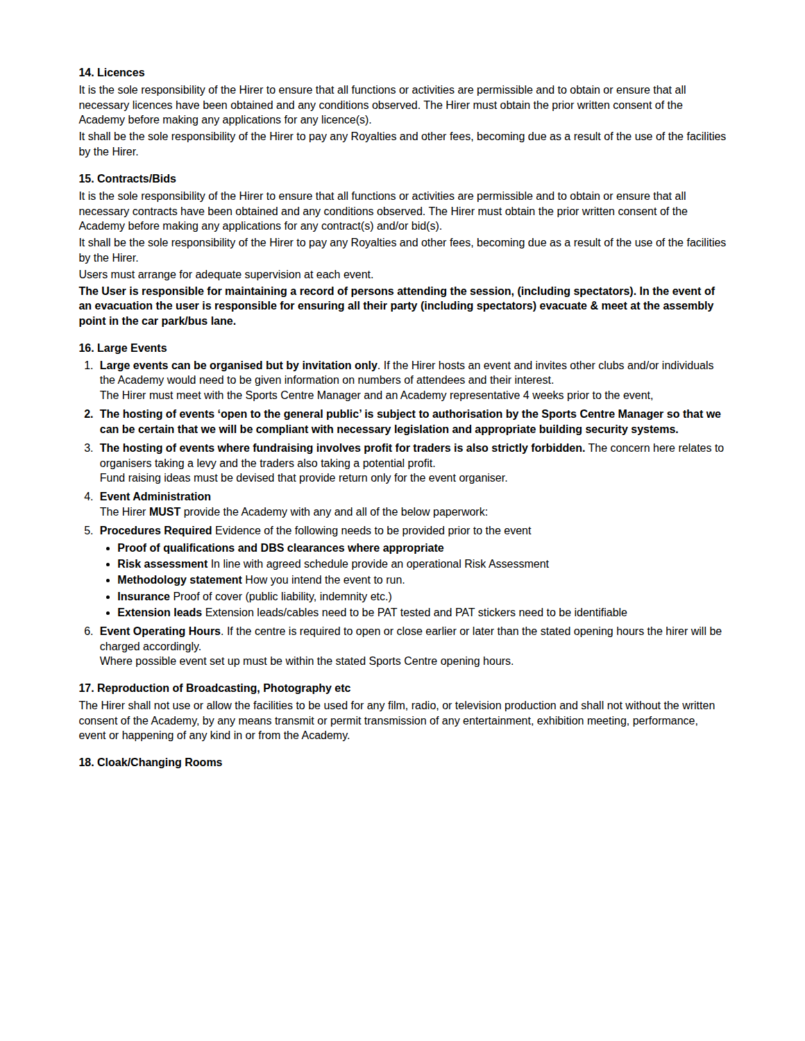14. Licences
It is the sole responsibility of the Hirer to ensure that all functions or activities are permissible and to obtain or ensure that all necessary licences have been obtained and any conditions observed. The Hirer must obtain the prior written consent of the Academy before making any applications for any licence(s).
It shall be the sole responsibility of the Hirer to pay any Royalties and other fees, becoming due as a result of the use of the facilities by the Hirer.
15. Contracts/Bids
It is the sole responsibility of the Hirer to ensure that all functions or activities are permissible and to obtain or ensure that all necessary contracts have been obtained and any conditions observed. The Hirer must obtain the prior written consent of the Academy before making any applications for any contract(s) and/or bid(s).
It shall be the sole responsibility of the Hirer to pay any Royalties and other fees, becoming due as a result of the use of the facilities by the Hirer.
Users must arrange for adequate supervision at each event.
The User is responsible for maintaining a record of persons attending the session, (including spectators). In the event of an evacuation the user is responsible for ensuring all their party (including spectators) evacuate & meet at the assembly point in the car park/bus lane.
16. Large Events
Large events can be organised but by invitation only. If the Hirer hosts an event and invites other clubs and/or individuals the Academy would need to be given information on numbers of attendees and their interest.
The Hirer must meet with the Sports Centre Manager and an Academy representative 4 weeks prior to the event,
The hosting of events ‘open to the general public’ is subject to authorisation by the Sports Centre Manager so that we can be certain that we will be compliant with necessary legislation and appropriate building security systems.
The hosting of events where fundraising involves profit for traders is also strictly forbidden. The concern here relates to organisers taking a levy and the traders also taking a potential profit.
Fund raising ideas must be devised that provide return only for the event organiser.
Event Administration
The Hirer MUST provide the Academy with any and all of the below paperwork:
Procedures Required Evidence of the following needs to be provided prior to the event
Proof of qualifications and DBS clearances where appropriate
Risk assessment In line with agreed schedule provide an operational Risk Assessment
Methodology statement How you intend the event to run.
Insurance Proof of cover (public liability, indemnity etc.)
Extension leads Extension leads/cables need to be PAT tested and PAT stickers need to be identifiable
Event Operating Hours. If the centre is required to open or close earlier or later than the stated opening hours the hirer will be charged accordingly.
Where possible event set up must be within the stated Sports Centre opening hours.
17. Reproduction of Broadcasting, Photography etc
The Hirer shall not use or allow the facilities to be used for any film, radio, or television production and shall not without the written consent of the Academy, by any means transmit or permit transmission of any entertainment, exhibition meeting, performance, event or happening of any kind in or from the Academy.
18. Cloak/Changing Rooms